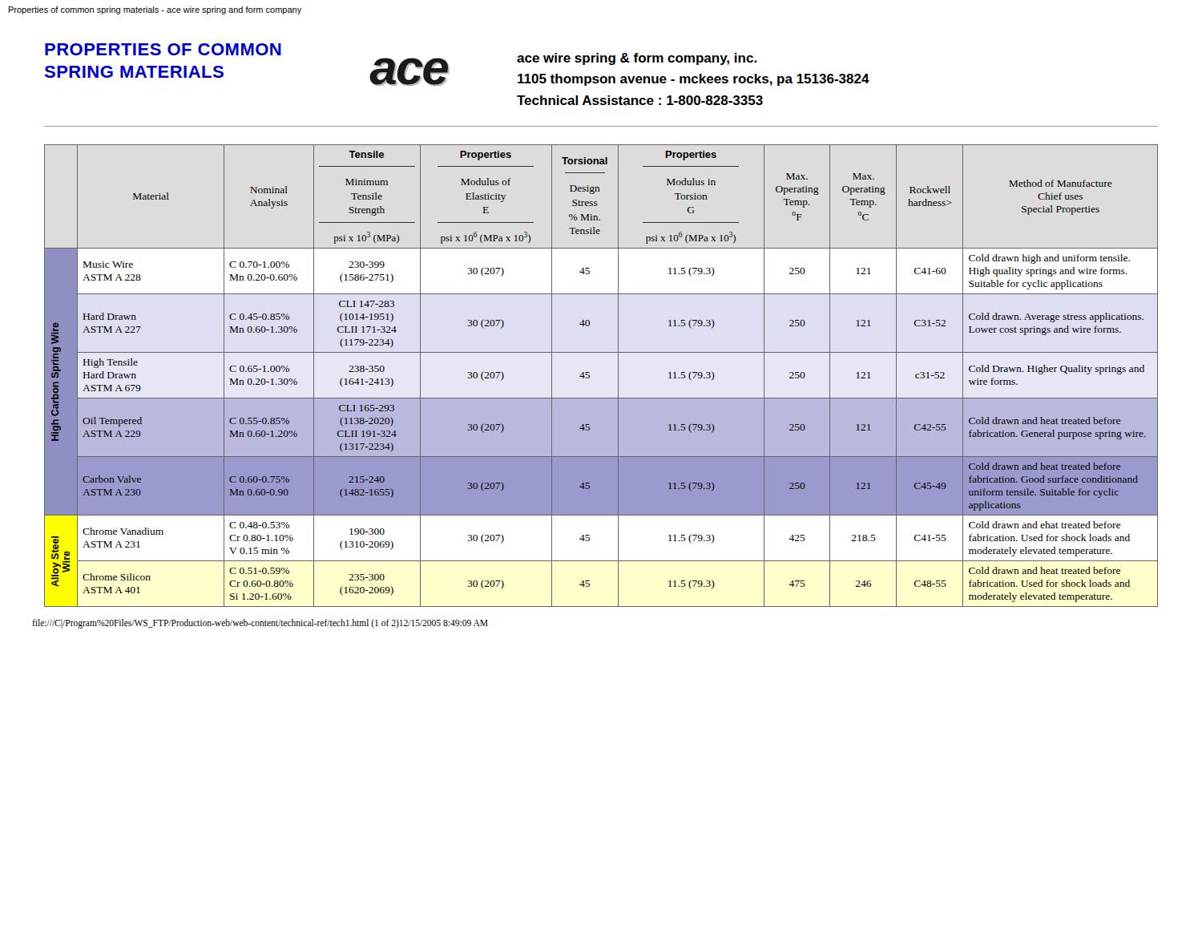Properties of common spring materials - ace wire spring and form company
PROPERTIES OF COMMON
SPRING MATERIALS
ace
ace wire spring & form company, inc.
1105 thompson avenue - mckees rocks, pa 15136-3824
Technical Assistance : 1-800-828-3353
| | Material | Nominal Analysis | Tensile Minimum Tensile Strength psi x 10 3 (MPa) | Properties Modulus of Elasticity E psi x 10 6 (MPa x 10 3 ) | Torsional Design Stress % Min. Tensile | Properties Modulus in Torsion G psi x 10 6 (MPa x 10 3 ) | Max. Operating Temp. o F | Max. Operating Temp. o C | Rockwell hardness> | Method of Manufacture Chief uses Special Properties |
| --- | --- | --- | --- | --- | --- | --- | --- | --- | --- | --- |
| High Carbon Spring Wire | Music Wire ASTM A 228 | C 0.70-1.00% Mn 0.20-0.60% | 230-399 (1586-2751) | 30 (207) | 45 | 11.5 (79.3) | 250 | 121 | C41-60 | Cold drawn high and uniform tensile. High quality springs and wire forms. Suitable for cyclic applications |
| Hard Drawn ASTM A 227 | C 0.45-0.85% Mn 0.60-1.30% | CLI 147-283 (1014-1951) CLII 171-324 (1179-2234) | 30 (207) | 40 | 11.5 (79.3) | 250 | 121 | C31-52 | Cold drawn. Average stress applications. Lower cost springs and wire forms. |
| High Tensile Hard Drawn ASTM A 679 | C 0.65-1.00% Mn 0.20-1.30% | 238-350 (1641-2413) | 30 (207) | 45 | 11.5 (79.3) | 250 | 121 | c31-52 | Cold Drawn. Higher Quality springs and wire forms. |
| Oil Tempered ASTM A 229 | C 0.55-0.85% Mn 0.60-1.20% | CLI 165-293 (1138-2020) CLII 191-324 (1317-2234) | 30 (207) | 45 | 11.5 (79.3) | 250 | 121 | C42-55 | Cold drawn and heat treated before fabrication. General purpose spring wire. |
| Carbon Valve ASTM A 230 | C 0.60-0.75% Mn 0.60-0.90 | 215-240 (1482-1655) | 30 (207) | 45 | 11.5 (79.3) | 250 | 121 | C45-49 | Cold drawn and heat treated before fabrication. Good surface conditionand uniform tensile. Suitable for cyclic applications |
| Alloy Steel Wire | Chrome Vanadium ASTM A 231 | C 0.48-0.53% Cr 0.80-1.10% V 0.15 min % | 190-300 (1310-2069) | 30 (207) | 45 | 11.5 (79.3) | 425 | 218.5 | C41-55 | Cold drawn and ehat treated before fabrication. Used for shock loads and moderately elevated temperature. |
| Chrome Silicon ASTM A 401 | C 0.51-0.59% Cr 0.60-0.80% Si 1.20-1.60% | 235-300 (1620-2069) | 30 (207) | 45 | 11.5 (79.3) | 475 | 246 | C48-55 | Cold drawn and heat treated before fabrication. Used for shock loads and moderately elevated temperature. |
file:///C|/Program%20Files/WS_FTP/Production-web/web-content/technical-ref/tech1.html (1 of 2)12/15/2005 8:49:09 AM